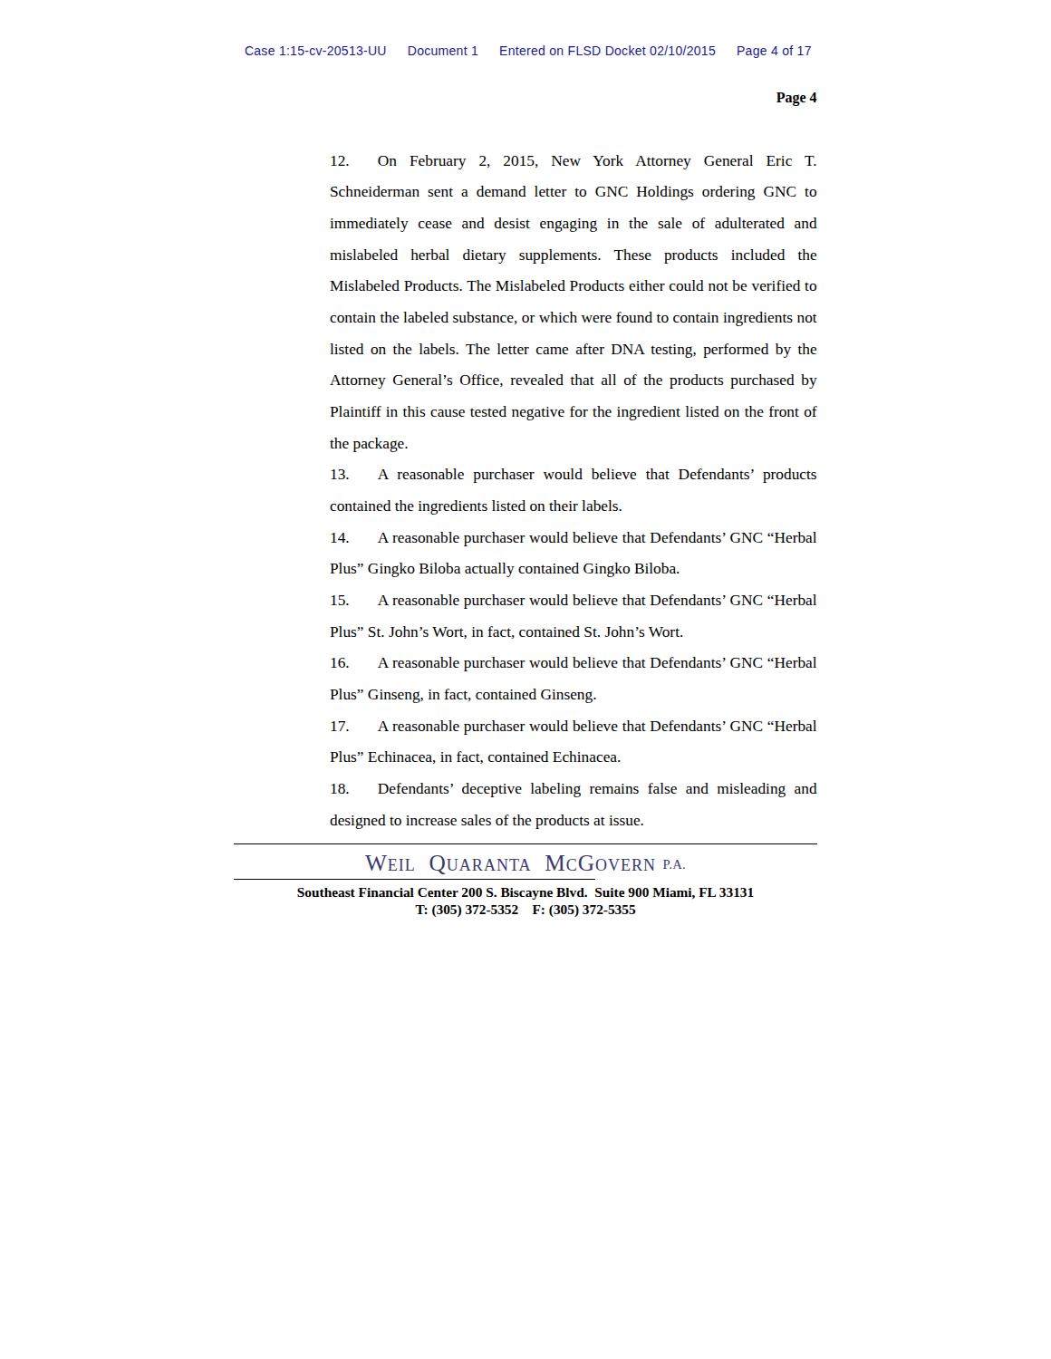Case 1:15-cv-20513-UU Document 1 Entered on FLSD Docket 02/10/2015 Page 4 of 17
Page 4
12. On February 2, 2015, New York Attorney General Eric T. Schneiderman sent a demand letter to GNC Holdings ordering GNC to immediately cease and desist engaging in the sale of adulterated and mislabeled herbal dietary supplements. These products included the Mislabeled Products. The Mislabeled Products either could not be verified to contain the labeled substance, or which were found to contain ingredients not listed on the labels. The letter came after DNA testing, performed by the Attorney General’s Office, revealed that all of the products purchased by Plaintiff in this cause tested negative for the ingredient listed on the front of the package.
13. A reasonable purchaser would believe that Defendants’ products contained the ingredients listed on their labels.
14. A reasonable purchaser would believe that Defendants’ GNC “Herbal Plus” Gingko Biloba actually contained Gingko Biloba.
15. A reasonable purchaser would believe that Defendants’ GNC “Herbal Plus” St. John’s Wort, in fact, contained St. John’s Wort.
16. A reasonable purchaser would believe that Defendants’ GNC “Herbal Plus” Ginseng, in fact, contained Ginseng.
17. A reasonable purchaser would believe that Defendants’ GNC “Herbal Plus” Echinacea, in fact, contained Echinacea.
18. Defendants’ deceptive labeling remains false and misleading and designed to increase sales of the products at issue.
Weil Quaranta McGovern P.A.
Southeast Financial Center 200 S. Biscayne Blvd. Suite 900 Miami, FL 33131
T: (305) 372-5352 F: (305) 372-5355